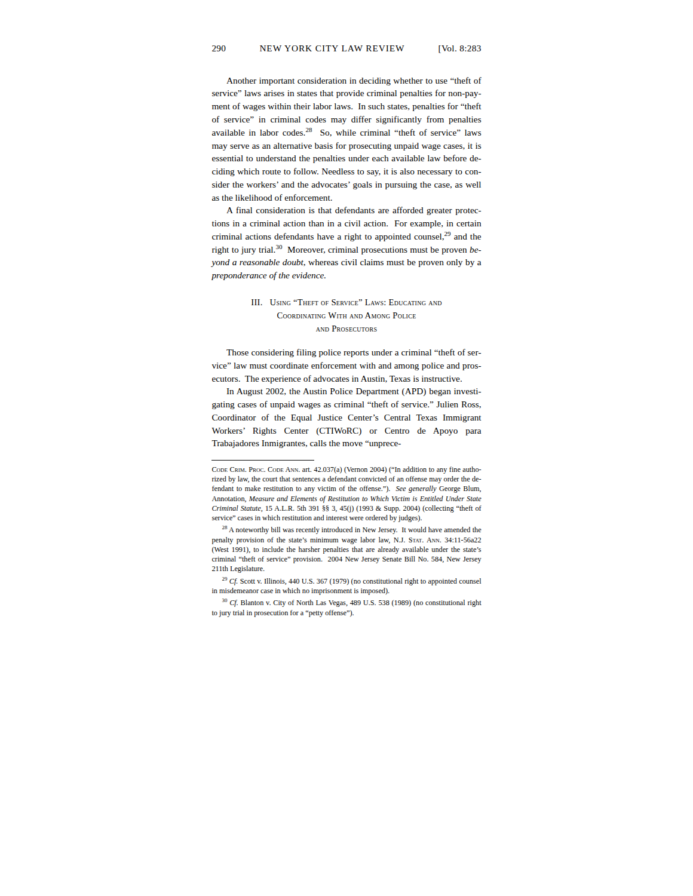290 New York City Law Review [Vol. 8:283
Another important consideration in deciding whether to use “theft of service” laws arises in states that provide criminal penalties for non-payment of wages within their labor laws. In such states, penalties for “theft of service” in criminal codes may differ significantly from penalties available in labor codes.28 So, while criminal “theft of service” laws may serve as an alternative basis for prosecuting unpaid wage cases, it is essential to understand the penalties under each available law before deciding which route to follow. Needless to say, it is also necessary to consider the workers’ and the advocates’ goals in pursuing the case, as well as the likelihood of enforcement.
A final consideration is that defendants are afforded greater protections in a criminal action than in a civil action. For example, in certain criminal actions defendants have a right to appointed counsel,29 and the right to jury trial.30 Moreover, criminal prosecutions must be proven beyond a reasonable doubt, whereas civil claims must be proven only by a preponderance of the evidence.
III. Using “Theft of Service” Laws: Educating and
Coordinating With and Among Police
and Prosecutors
Those considering filing police reports under a criminal “theft of service” law must coordinate enforcement with and among police and prosecutors. The experience of advocates in Austin, Texas is instructive.
In August 2002, the Austin Police Department (APD) began investigating cases of unpaid wages as criminal “theft of service.” Julien Ross, Coordinator of the Equal Justice Center’s Central Texas Immigrant Workers’ Rights Center (CTIWoRC) or Centro de Apoyo para Trabajadores Inmigrantes, calls the move “unprece-
Code Crim. Proc. Code Ann. art. 42.037(a) (Vernon 2004) (“In addition to any fine authorized by law, the court that sentences a defendant convicted of an offense may order the defendant to make restitution to any victim of the offense.”). See generally George Blum, Annotation, Measure and Elements of Restitution to Which Victim is Entitled Under State Criminal Statute, 15 A.L.R. 5th 391 §§ 3, 45(j) (1993 & Supp. 2004) (collecting “theft of service” cases in which restitution and interest were ordered by judges).
28 A noteworthy bill was recently introduced in New Jersey. It would have amended the penalty provision of the state’s minimum wage labor law, N.J. Stat. Ann. 34:11-56a22 (West 1991), to include the harsher penalties that are already available under the state’s criminal “theft of service” provision. 2004 New Jersey Senate Bill No. 584, New Jersey 211th Legislature.
29 Cf. Scott v. Illinois, 440 U.S. 367 (1979) (no constitutional right to appointed counsel in misdemeanor case in which no imprisonment is imposed).
30 Cf. Blanton v. City of North Las Vegas, 489 U.S. 538 (1989) (no constitutional right to jury trial in prosecution for a “petty offense”).